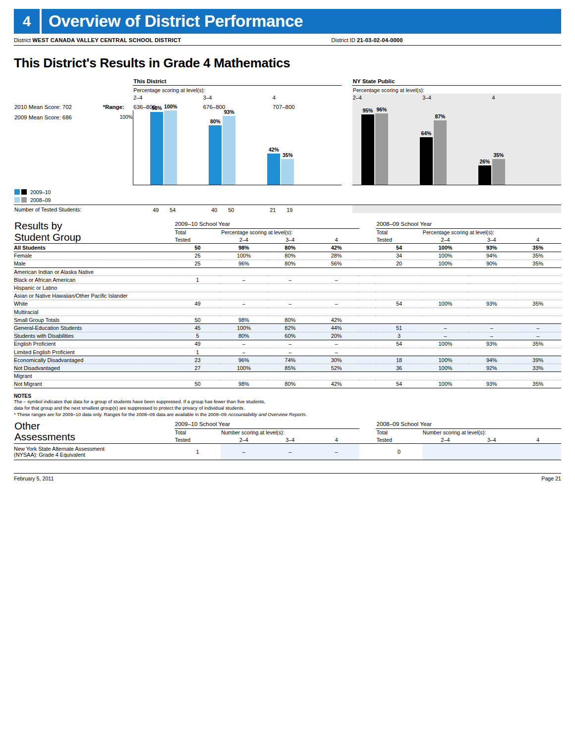4
Overview of District Performance
District WEST CANADA VALLEY CENTRAL SCHOOL DISTRICT
District ID 21-03-02-04-0000
This District's Results in Grade 4 Mathematics
| | | This District | | NY State Public |
| | | Percentage scoring at level(s): | | Percentage scoring at level(s): |
| | | 2–4 | 3–4 | 4 | | 2–4 | 3–4 | 4 |
| 2010 Mean Score: 702 | *Range: | 636–800 | 676–800 | 707–800 | | | | |
| 2009 Mean Score: 686 | 100% | 98% 100% 80% 93% 42% 35% | | 95% 96% 64% 87% 26% 35% |
| 2009–10 2008–09 | |
| Number of Tested Students: | | 49 54 40 50 21 19 | | |
| Results by Student Group | 2009–10 School Year | | 2008–09 School Year |
| Total | Percentage scoring at level(s): | | Total | Percentage scoring at level(s): |
| Tested | 2–4 | 3–4 | 4 | | Tested | 2–4 | 3–4 | 4 |
| All Students | 50 | 98% | 80% | 42% | | 54 | 100% | 93% | 35% |
| Female | 25 | 100% | 80% | 28% | | 34 | 100% | 94% | 35% |
| Male | 25 | 96% | 80% | 56% | | 20 | 100% | 90% | 35% |
| American Indian or Alaska Native | | | | | | | | | |
| Black or African American | 1 | – | – | – | | | | | |
| Hispanic or Latino | | | | | | | | | |
| Asian or Native Hawaiian/Other Pacific Islander | | | | | | | | | |
| White | 49 | – | – | – | | 54 | 100% | 93% | 35% |
| Multiracial | | | | | | | | | |
| Small Group Totals | 50 | 98% | 80% | 42% | | | | | |
| General-Education Students | 45 | 100% | 82% | 44% | | 51 | – | – | – |
| Students with Disabilities | 5 | 80% | 60% | 20% | | 3 | – | – | – |
| English Proficient | 49 | – | – | – | | 54 | 100% | 93% | 35% |
| Limited English Proficient | 1 | – | – | – | | | | | |
| Economically Disadvantaged | 23 | 96% | 74% | 30% | | 18 | 100% | 94% | 39% |
| Not Disadvantaged | 27 | 100% | 85% | 52% | | 36 | 100% | 92% | 33% |
| Migrant | | | | | | | | | |
| Not Migrant | 50 | 98% | 80% | 42% | | 54 | 100% | 93% | 35% |
NOTES
The – symbol indicates that data for a group of students have been suppressed. If a group has fewer than five students,
data for that group and the next smallest group(s) are suppressed to protect the privacy of individual students.
* These ranges are for 2009–10 data only. Ranges for the 2008–09 data are available in the 2008–09 Accountability and Overview Reports.
| Other Assessments | 2009–10 School Year | | 2008–09 School Year |
| Total | Number scoring at level(s): | | Total | Number scoring at level(s): |
| Tested | 2–4 | 3–4 | 4 | | Tested | 2–4 | 3–4 | 4 |
| New York State Alternate Assessment (NYSAA): Grade 4 Equivalent | 1 | – | – | – | | 0 | | | |
February 5, 2011
Page 21